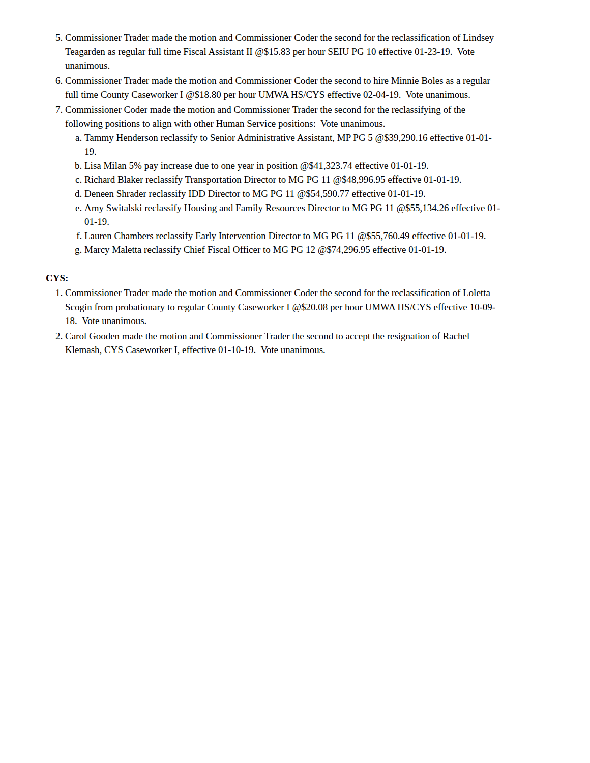Commissioner Trader made the motion and Commissioner Coder the second for the reclassification of Lindsey Teagarden as regular full time Fiscal Assistant II @$15.83 per hour SEIU PG 10 effective 01-23-19. Vote unanimous.
Commissioner Trader made the motion and Commissioner Coder the second to hire Minnie Boles as a regular full time County Caseworker I @$18.80 per hour UMWA HS/CYS effective 02-04-19. Vote unanimous.
Commissioner Coder made the motion and Commissioner Trader the second for the reclassifying of the following positions to align with other Human Service positions: Vote unanimous.
Tammy Henderson reclassify to Senior Administrative Assistant, MP PG 5 @$39,290.16 effective 01-01-19.
Lisa Milan 5% pay increase due to one year in position @$41,323.74 effective 01-01-19.
Richard Blaker reclassify Transportation Director to MG PG 11 @$48,996.95 effective 01-01-19.
Deneen Shrader reclassify IDD Director to MG PG 11 @$54,590.77 effective 01-01-19.
Amy Switalski reclassify Housing and Family Resources Director to MG PG 11 @$55,134.26 effective 01-01-19.
Lauren Chambers reclassify Early Intervention Director to MG PG 11 @$55,760.49 effective 01-01-19.
Marcy Maletta reclassify Chief Fiscal Officer to MG PG 12 @$74,296.95 effective 01-01-19.
CYS:
Commissioner Trader made the motion and Commissioner Coder the second for the reclassification of Loletta Scogin from probationary to regular County Caseworker I @$20.08 per hour UMWA HS/CYS effective 10-09-18. Vote unanimous.
Carol Gooden made the motion and Commissioner Trader the second to accept the resignation of Rachel Klemash, CYS Caseworker I, effective 01-10-19. Vote unanimous.